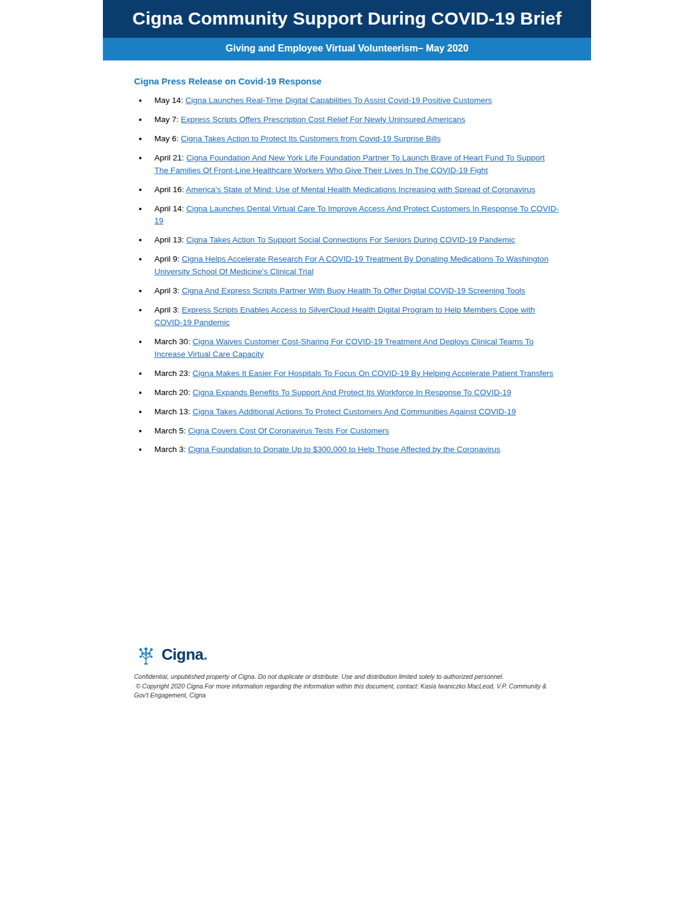Cigna Community Support During COVID-19 Brief
Giving and Employee Virtual Volunteerism– May 2020
Cigna Press Release on Covid-19 Response
May 14: Cigna Launches Real-Time Digital Capabilities To Assist Covid-19 Positive Customers
May 7: Express Scripts Offers Prescription Cost Relief For Newly Uninsured Americans
May 6: Cigna Takes Action to Protect Its Customers from Covid-19 Surprise Bills
April 21: Cigna Foundation And New York Life Foundation Partner To Launch Brave of Heart Fund To Support The Families Of Front-Line Healthcare Workers Who Give Their Lives In The COVID-19 Fight
April 16: America's State of Mind: Use of Mental Health Medications Increasing with Spread of Coronavirus
April 14: Cigna Launches Dental Virtual Care To Improve Access And Protect Customers In Response To COVID-19
April 13: Cigna Takes Action To Support Social Connections For Seniors During COVID-19 Pandemic
April 9: Cigna Helps Accelerate Research For A COVID-19 Treatment By Donating Medications To Washington University School Of Medicine's Clinical Trial
April 3: Cigna And Express Scripts Partner With Buoy Health To Offer Digital COVID-19 Screening Tools
April 3: Express Scripts Enables Access to SilverCloud Health Digital Program to Help Members Cope with COVID-19 Pandemic
March 30: Cigna Waives Customer Cost-Sharing For COVID-19 Treatment And Deploys Clinical Teams To Increase Virtual Care Capacity
March 23: Cigna Makes It Easier For Hospitals To Focus On COVID-19 By Helping Accelerate Patient Transfers
March 20: Cigna Expands Benefits To Support And Protect Its Workforce In Response To COVID-19
March 13: Cigna Takes Additional Actions To Protect Customers And Communities Against COVID-19
March 5: Cigna Covers Cost Of Coronavirus Tests For Customers
March 3: Cigna Foundation to Donate Up to $300,000 to Help Those Affected by the Coronavirus
Cigna.
Confidential, unpublished property of Cigna. Do not duplicate or distribute. Use and distribution limited solely to authorized personnel.
© Copyright 2020 Cigna.For more information regarding the information within this document, contact: Kasia Iwaniczko MacLeod, V.P. Community & Gov't Engagement, Cigna